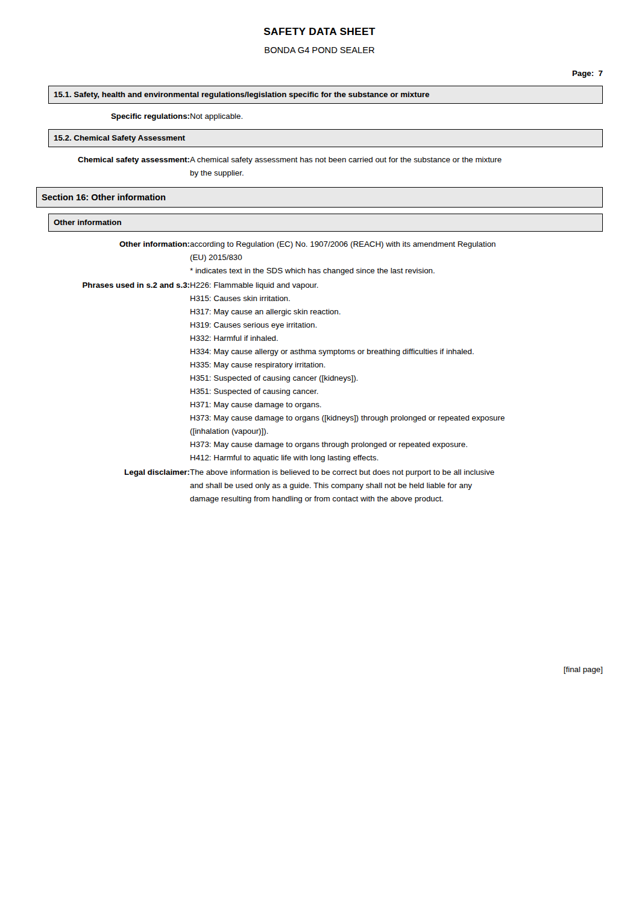SAFETY DATA SHEET
BONDA G4 POND SEALER
Page: 7
15.1. Safety, health and environmental regulations/legislation specific for the substance or mixture
| Specific regulations: | Not applicable. |
15.2. Chemical Safety Assessment
| Chemical safety assessment: | A chemical safety assessment has not been carried out for the substance or the mixture by the supplier. |
Section 16: Other information
Other information
| Other information: | according to Regulation (EC) No. 1907/2006 (REACH) with its amendment Regulation (EU) 2015/830 * indicates text in the SDS which has changed since the last revision. |
| Phrases used in s.2 and s.3: | H226: Flammable liquid and vapour. H315: Causes skin irritation. H317: May cause an allergic skin reaction. H319: Causes serious eye irritation. H332: Harmful if inhaled. H334: May cause allergy or asthma symptoms or breathing difficulties if inhaled. H335: May cause respiratory irritation. H351: Suspected of causing cancer ([kidneys]). H351: Suspected of causing cancer. H371: May cause damage to organs. H373: May cause damage to organs ([kidneys]) through prolonged or repeated exposure ([inhalation (vapour)]). H373: May cause damage to organs through prolonged or repeated exposure. H412: Harmful to aquatic life with long lasting effects. |
| Legal disclaimer: | The above information is believed to be correct but does not purport to be all inclusive and shall be used only as a guide. This company shall not be held liable for any damage resulting from handling or from contact with the above product. |
[final page]